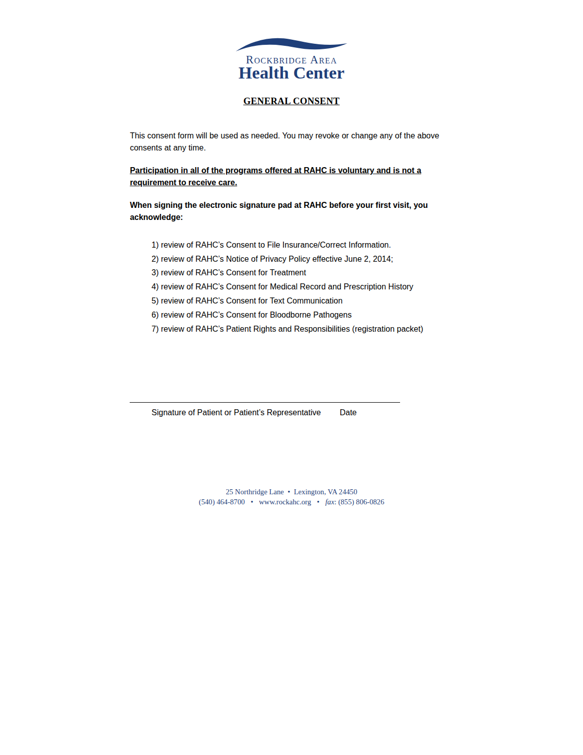Rockbridge Area
Health Center
GENERAL CONSENT
This consent form will be used as needed. You may revoke or change any of the above consents at any time.
Participation in all of the programs offered at RAHC is voluntary and is not a requirement to receive care.
When signing the electronic signature pad at RAHC before your first visit, you acknowledge:
1) review of RAHC’s Consent to File Insurance/Correct Information.
2) review of RAHC’s Notice of Privacy Policy effective June 2, 2014;
3) review of RAHC’s Consent for Treatment
4) review of RAHC’s Consent for Medical Record and Prescription History
5) review of RAHC’s Consent for Text Communication
6) review of RAHC’s Consent for Bloodborne Pathogens
7) review of RAHC’s Patient Rights and Responsibilities (registration packet)
Signature of Patient or Patient’s Representative Date
25 Northridge Lane • Lexington, VA 24450
(540) 464-8700•www.rockahc.org•fax: (855) 806-0826